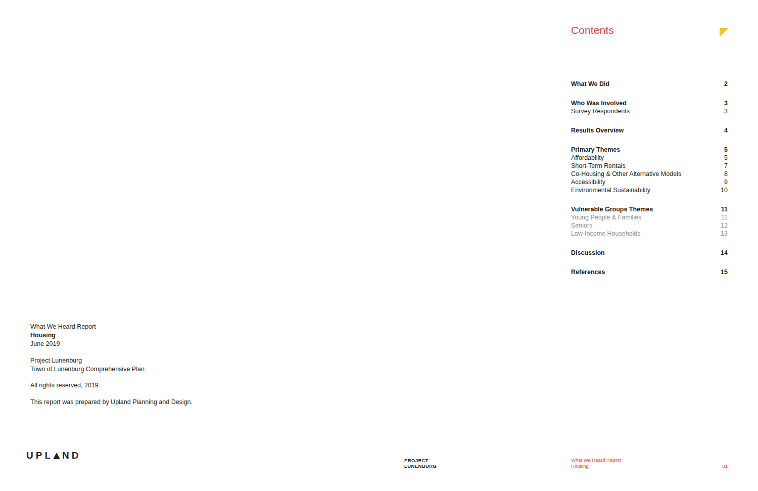Contents
What We Did 2
Who Was Involved 3
Survey Respondents 3
Results Overview 4
Primary Themes 5
Affordability 5
Short-Term Rentals 7
Co-Housing & Other Alternative Models 8
Accessibility 9
Environmental Sustainability 10
Vulnerable Groups Themes 11
Young People & Families 11
Seniors 12
Low-Income Households 13
Discussion 14
References 15
What We Heard Report
Housing
June 2019
Project Lunenburg
Town of Lunenburg Comprehensive Plan
All rights reserved, 2019.
This report was prepared by Upland Planning and Design.
UPL ND
PROJECT
LUNENBURG
What We Heard ReportHousing 01